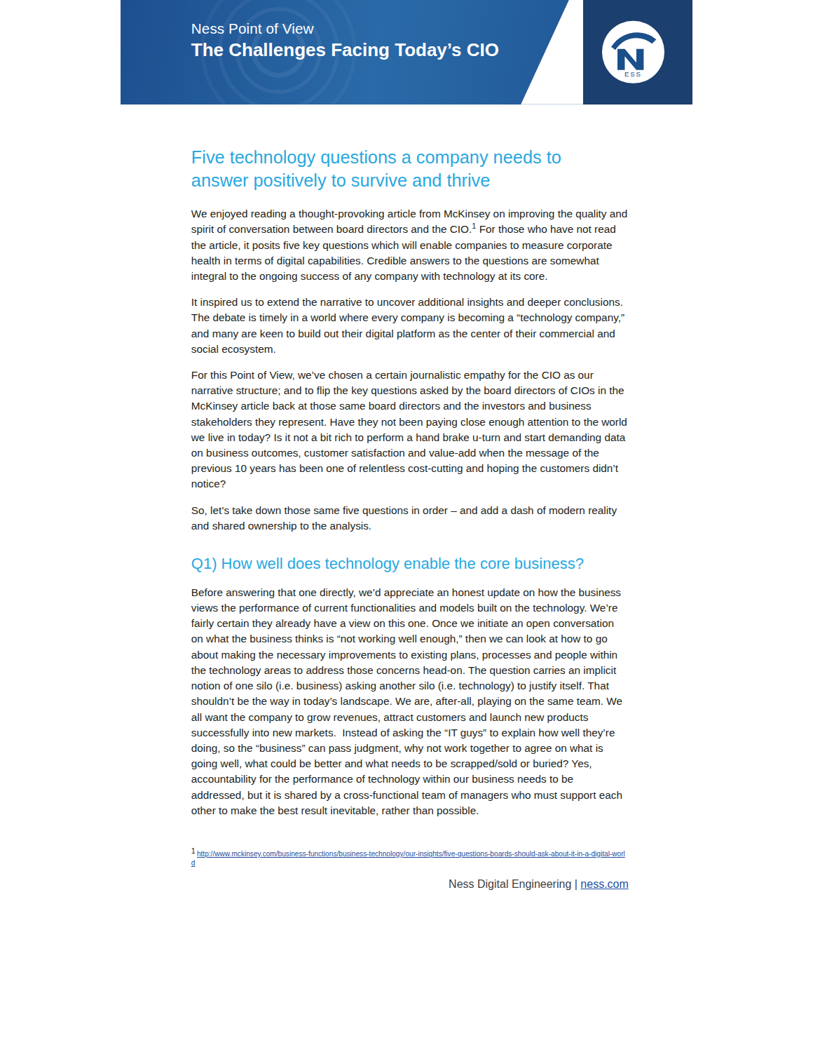Ness Point of View
The Challenges Facing Today’s CIO
ESS
Five technology questions a company needs to answer positively to survive and thrive
We enjoyed reading a thought-provoking article from McKinsey on improving the quality and spirit of conversation between board directors and the CIO.1 For those who have not read the article, it posits five key questions which will enable companies to measure corporate health in terms of digital capabilities. Credible answers to the questions are somewhat integral to the ongoing success of any company with technology at its core.
It inspired us to extend the narrative to uncover additional insights and deeper conclusions. The debate is timely in a world where every company is becoming a “technology company,” and many are keen to build out their digital platform as the center of their commercial and social ecosystem.
For this Point of View, we’ve chosen a certain journalistic empathy for the CIO as our narrative structure; and to flip the key questions asked by the board directors of CIOs in the McKinsey article back at those same board directors and the investors and business stakeholders they represent. Have they not been paying close enough attention to the world we live in today? Is it not a bit rich to perform a hand brake u-turn and start demanding data on business outcomes, customer satisfaction and value-add when the message of the previous 10 years has been one of relentless cost-cutting and hoping the customers didn’t notice?
So, let’s take down those same five questions in order – and add a dash of modern reality and shared ownership to the analysis.
Q1) How well does technology enable the core business?
Before answering that one directly, we’d appreciate an honest update on how the business views the performance of current functionalities and models built on the technology. We’re fairly certain they already have a view on this one. Once we initiate an open conversation on what the business thinks is “not working well enough,” then we can look at how to go about making the necessary improvements to existing plans, processes and people within the technology areas to address those concerns head-on. The question carries an implicit notion of one silo (i.e. business) asking another silo (i.e. technology) to justify itself. That shouldn’t be the way in today’s landscape. We are, after-all, playing on the same team. We all want the company to grow revenues, attract customers and launch new products successfully into new markets. Instead of asking the “IT guys” to explain how well they’re doing, so the “business” can pass judgment, why not work together to agree on what is going well, what could be better and what needs to be scrapped/sold or buried? Yes, accountability for the performance of technology within our business needs to be addressed, but it is shared by a cross-functional team of managers who must support each other to make the best result inevitable, rather than possible.
1 http://www.mckinsey.com/business-functions/business-technology/our-insights/five-questions-boards-should-ask-about-it-in-a-digital-world
Ness Digital Engineering | ness.com